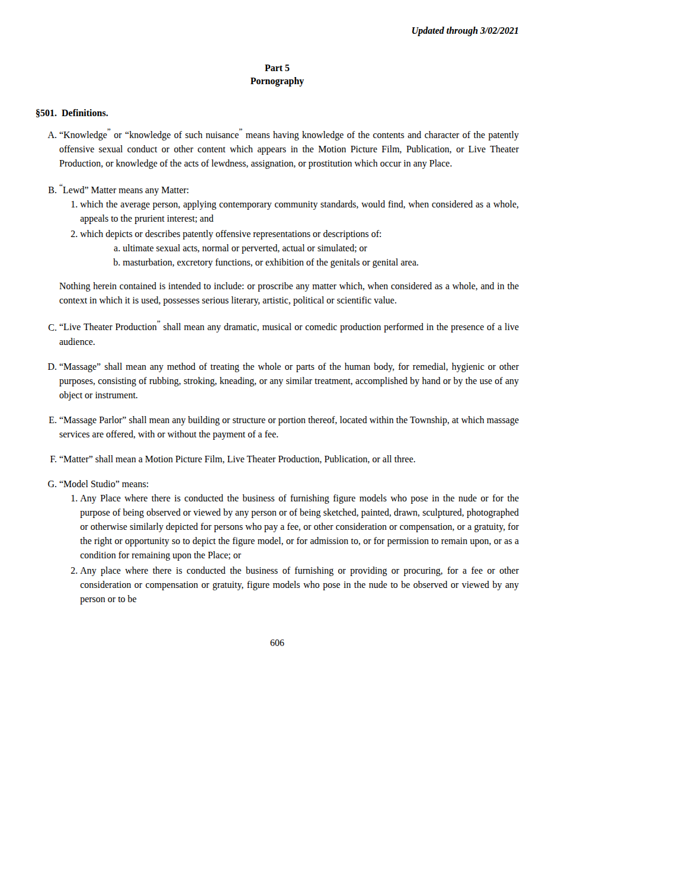Updated through 3/02/2021
Part 5 Pornography
§501. Definitions.
“Knowledge” or “knowledge of such nuisance” means having knowledge of the contents and character of the patently offensive sexual conduct or other content which appears in the Motion Picture Film, Publication, or Live Theater Production, or knowledge of the acts of lewdness, assignation, or prostitution which occur in any Place.
“Lewd” Matter means any Matter:
which the average person, applying contemporary community standards, would find, when considered as a whole, appeals to the prurient interest; and
which depicts or describes patently offensive representations or descriptions of:
ultimate sexual acts, normal or perverted, actual or simulated; or
masturbation, excretory functions, or exhibition of the genitals or genital area.
Nothing herein contained is intended to include: or proscribe any matter which, when considered as a whole, and in the context in which it is used, possesses serious literary, artistic, political or scientific value.
“Live Theater Production” shall mean any dramatic, musical or comedic production performed in the presence of a live audience.
“Massage” shall mean any method of treating the whole or parts of the human body, for remedial, hygienic or other purposes, consisting of rubbing, stroking, kneading, or any similar treatment, accomplished by hand or by the use of any object or instrument.
“Massage Parlor” shall mean any building or structure or portion thereof, located within the Township, at which massage services are offered, with or without the payment of a fee.
“Matter” shall mean a Motion Picture Film, Live Theater Production, Publication, or all three.
“Model Studio” means:
Any Place where there is conducted the business of furnishing figure models who pose in the nude or for the purpose of being observed or viewed by any person or of being sketched, painted, drawn, sculptured, photographed or otherwise similarly depicted for persons who pay a fee, or other consideration or compensation, or a gratuity, for the right or opportunity so to depict the figure model, or for admission to, or for permission to remain upon, or as a condition for remaining upon the Place; or
Any place where there is conducted the business of furnishing or providing or procuring, for a fee or other consideration or compensation or gratuity, figure models who pose in the nude to be observed or viewed by any person or to be
606